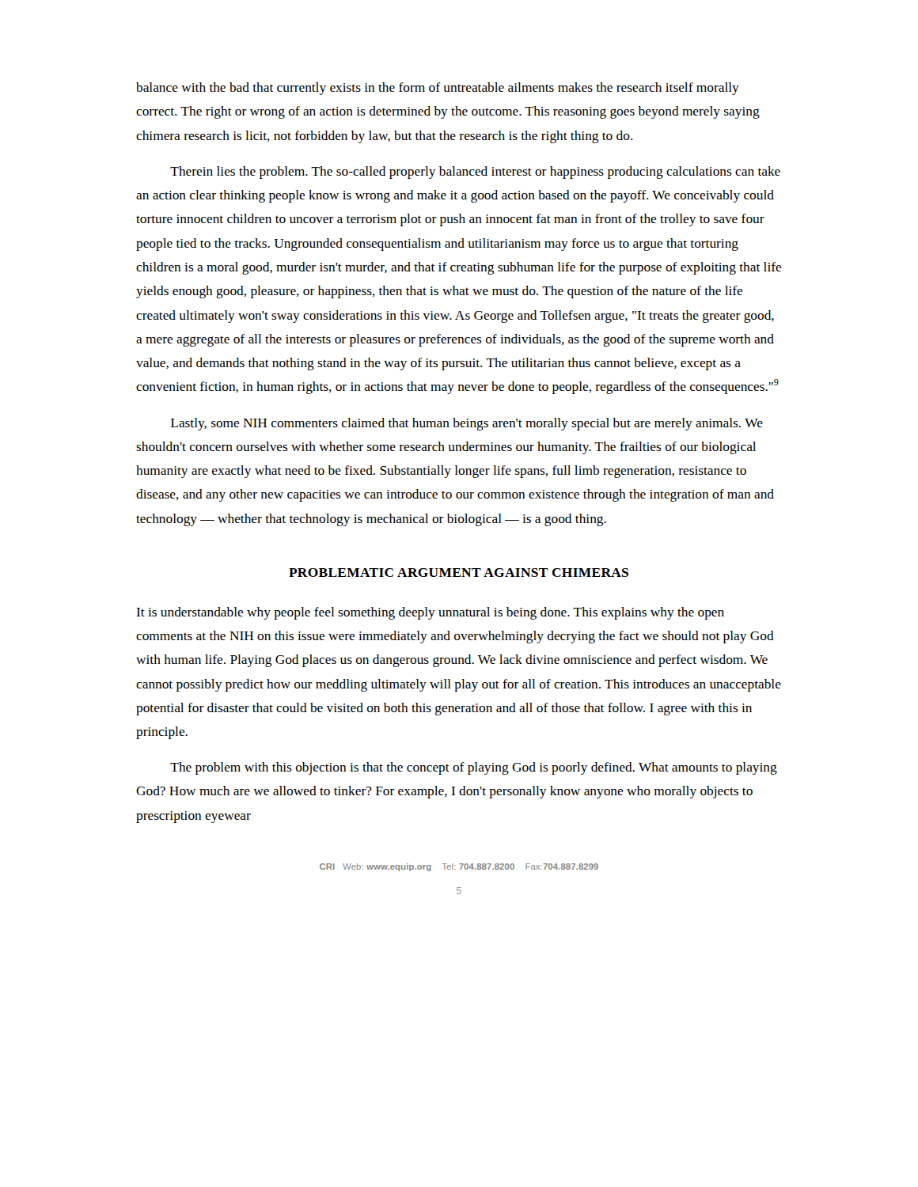balance with the bad that currently exists in the form of untreatable ailments makes the research itself morally correct. The right or wrong of an action is determined by the outcome. This reasoning goes beyond merely saying chimera research is licit, not forbidden by law, but that the research is the right thing to do.
Therein lies the problem. The so-called properly balanced interest or happiness producing calculations can take an action clear thinking people know is wrong and make it a good action based on the payoff. We conceivably could torture innocent children to uncover a terrorism plot or push an innocent fat man in front of the trolley to save four people tied to the tracks. Ungrounded consequentialism and utilitarianism may force us to argue that torturing children is a moral good, murder isn't murder, and that if creating subhuman life for the purpose of exploiting that life yields enough good, pleasure, or happiness, then that is what we must do. The question of the nature of the life created ultimately won't sway considerations in this view. As George and Tollefsen argue, "It treats the greater good, a mere aggregate of all the interests or pleasures or preferences of individuals, as the good of the supreme worth and value, and demands that nothing stand in the way of its pursuit. The utilitarian thus cannot believe, except as a convenient fiction, in human rights, or in actions that may never be done to people, regardless of the consequences."9
Lastly, some NIH commenters claimed that human beings aren't morally special but are merely animals. We shouldn't concern ourselves with whether some research undermines our humanity. The frailties of our biological humanity are exactly what need to be fixed. Substantially longer life spans, full limb regeneration, resistance to disease, and any other new capacities we can introduce to our common existence through the integration of man and technology — whether that technology is mechanical or biological — is a good thing.
Problematic Argument against Chimeras
It is understandable why people feel something deeply unnatural is being done. This explains why the open comments at the NIH on this issue were immediately and overwhelmingly decrying the fact we should not play God with human life. Playing God places us on dangerous ground. We lack divine omniscience and perfect wisdom. We cannot possibly predict how our meddling ultimately will play out for all of creation. This introduces an unacceptable potential for disaster that could be visited on both this generation and all of those that follow. I agree with this in principle.
The problem with this objection is that the concept of playing God is poorly defined. What amounts to playing God? How much are we allowed to tinker? For example, I don't personally know anyone who morally objects to prescription eyewear
CRI Web: www.equip.org Tel: 704.887.8200 Fax:704.887.8299
5